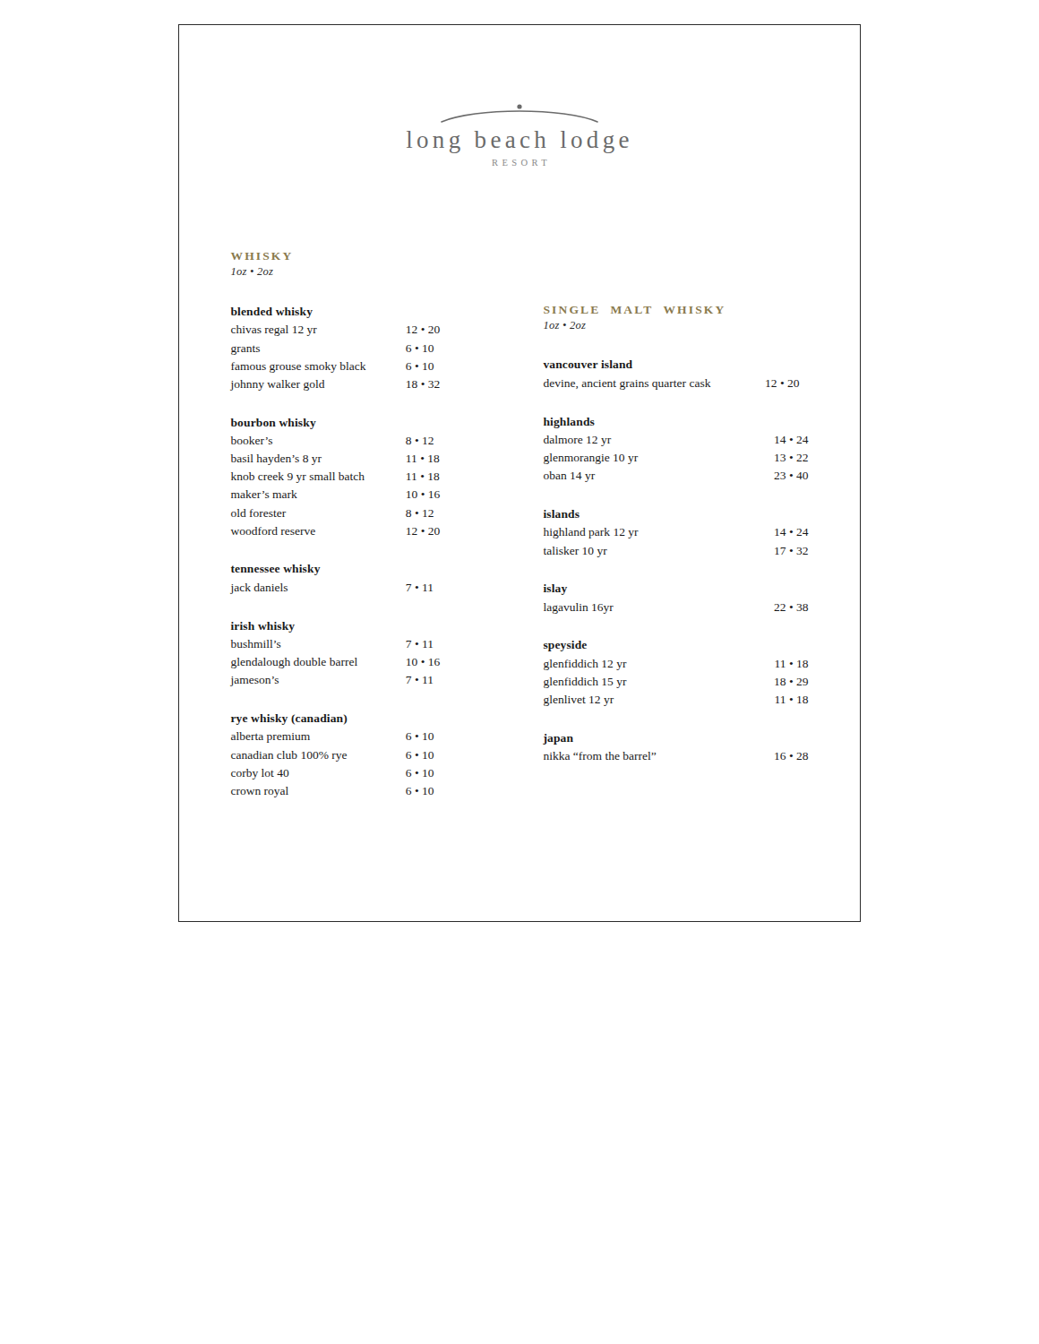long beach lodge
RESORT
Whisky
1oz • 2oz
blended whisky
| chivas regal 12 yr | 12 • 20 |
| grants | 6 • 10 |
| famous grouse smoky black | 6 • 10 |
| johnny walker gold | 18 • 32 |
bourbon whisky
| booker’s | 8 • 12 |
| basil hayden’s 8 yr | 11 • 18 |
| knob creek 9 yr small batch | 11 • 18 |
| maker’s mark | 10 • 16 |
| old forester | 8 • 12 |
| woodford reserve | 12 • 20 |
tennessee whisky
| jack daniels | 7 • 11 |
irish whisky
| bushmill’s | 7 • 11 |
| glendalough double barrel | 10 • 16 |
| jameson’s | 7 • 11 |
rye whisky (canadian)
| alberta premium | 6 • 10 |
| canadian club 100% rye | 6 • 10 |
| corby lot 40 | 6 • 10 |
| crown royal | 6 • 10 |
Single Malt Whisky
1oz • 2oz
vancouver island
| devine, ancient grains quarter cask | 12 • 20 |
highlands
| dalmore 12 yr | 14 • 24 |
| glenmorangie 10 yr | 13 • 22 |
| oban 14 yr | 23 • 40 |
islands
| highland park 12 yr | 14 • 24 |
| talisker 10 yr | 17 • 32 |
islay
| lagavulin 16yr | 22 • 38 |
speyside
| glenfiddich 12 yr | 11 • 18 |
| glenfiddich 15 yr | 18 • 29 |
| glenlivet 12 yr | 11 • 18 |
japan
| nikka “from the barrel” | 16 • 28 |